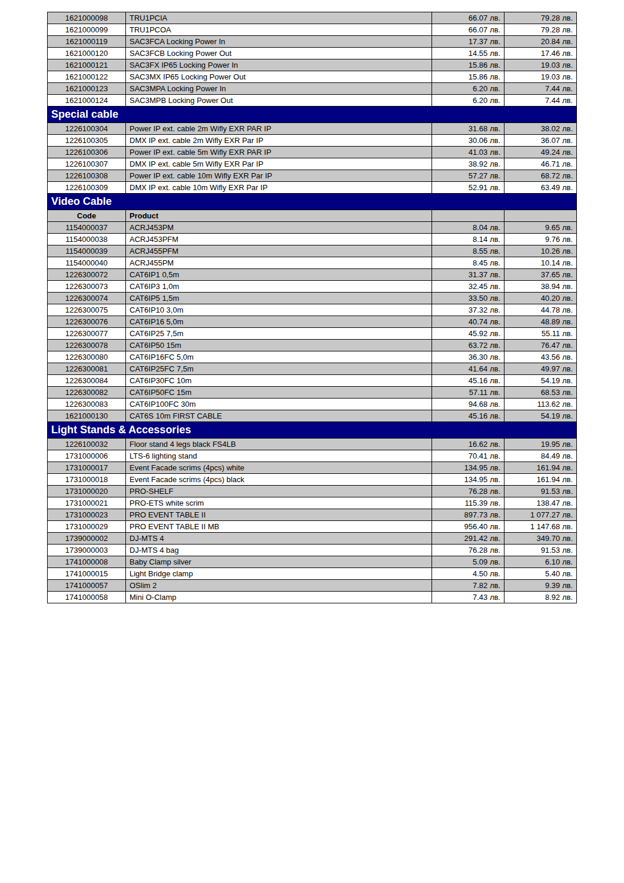| 1621000098 | TRU1PCIA | 66.07 лв. | 79.28 лв. |
| 1621000099 | TRU1PCOA | 66.07 лв. | 79.28 лв. |
| 1621000119 | SAC3FCA Locking Power In | 17.37 лв. | 20.84 лв. |
| 1621000120 | SAC3FCB Locking Power Out | 14.55 лв. | 17.46 лв. |
| 1621000121 | SAC3FX IP65 Locking Power In | 15.86 лв. | 19.03 лв. |
| 1621000122 | SAC3MX IP65 Locking Power Out | 15.86 лв. | 19.03 лв. |
| 1621000123 | SAC3MPA Locking Power In | 6.20 лв. | 7.44 лв. |
| 1621000124 | SAC3MPB Locking Power Out | 6.20 лв. | 7.44 лв. |
| Special cable |
| 1226100304 | Power IP ext. cable 2m Wifly EXR PAR IP | 31.68 лв. | 38.02 лв. |
| 1226100305 | DMX IP ext. cable 2m Wifly EXR Par IP | 30.06 лв. | 36.07 лв. |
| 1226100306 | Power IP ext. cable 5m Wifly EXR PAR IP | 41.03 лв. | 49.24 лв. |
| 1226100307 | DMX IP ext. cable 5m Wifly EXR Par IP | 38.92 лв. | 46.71 лв. |
| 1226100308 | Power IP ext. cable 10m Wifly EXR Par IP | 57.27 лв. | 68.72 лв. |
| 1226100309 | DMX IP ext. cable 10m Wifly EXR Par IP | 52.91 лв. | 63.49 лв. |
| Video Cable |
| Code | Product | | |
| 1154000037 | ACRJ453PM | 8.04 лв. | 9.65 лв. |
| 1154000038 | ACRJ453PFM | 8.14 лв. | 9.76 лв. |
| 1154000039 | ACRJ455PFM | 8.55 лв. | 10.26 лв. |
| 1154000040 | ACRJ455PM | 8.45 лв. | 10.14 лв. |
| 1226300072 | CAT6IP1 0,5m | 31.37 лв. | 37.65 лв. |
| 1226300073 | CAT6IP3 1,0m | 32.45 лв. | 38.94 лв. |
| 1226300074 | CAT6IP5 1,5m | 33.50 лв. | 40.20 лв. |
| 1226300075 | CAT6IP10 3,0m | 37.32 лв. | 44.78 лв. |
| 1226300076 | CAT6IP16 5,0m | 40.74 лв. | 48.89 лв. |
| 1226300077 | CAT6IP25 7,5m | 45.92 лв. | 55.11 лв. |
| 1226300078 | CAT6IP50 15m | 63.72 лв. | 76.47 лв. |
| 1226300080 | CAT6IP16FC 5,0m | 36.30 лв. | 43.56 лв. |
| 1226300081 | CAT6IP25FC 7,5m | 41.64 лв. | 49.97 лв. |
| 1226300084 | CAT6IP30FC 10m | 45.16 лв. | 54.19 лв. |
| 1226300082 | CAT6IP50FC 15m | 57.11 лв. | 68.53 лв. |
| 1226300083 | CAT6IP100FC 30m | 94.68 лв. | 113.62 лв. |
| 1621000130 | CAT6S 10m FIRST CABLE | 45.16 лв. | 54.19 лв. |
| Light Stands & Accessories |
| 1226100032 | Floor stand 4 legs black FS4LB | 16.62 лв. | 19.95 лв. |
| 1731000006 | LTS-6 lighting stand | 70.41 лв. | 84.49 лв. |
| 1731000017 | Event Facade scrims (4pcs) white | 134.95 лв. | 161.94 лв. |
| 1731000018 | Event Facade scrims (4pcs) black | 134.95 лв. | 161.94 лв. |
| 1731000020 | PRO-SHELF | 76.28 лв. | 91.53 лв. |
| 1731000021 | PRO-ETS white scrim | 115.39 лв. | 138.47 лв. |
| 1731000023 | PRO EVENT TABLE II | 897.73 лв. | 1 077.27 лв. |
| 1731000029 | PRO EVENT TABLE II MB | 956.40 лв. | 1 147.68 лв. |
| 1739000002 | DJ-MTS 4 | 291.42 лв. | 349.70 лв. |
| 1739000003 | DJ-MTS 4 bag | 76.28 лв. | 91.53 лв. |
| 1741000008 | Baby Clamp silver | 5.09 лв. | 6.10 лв. |
| 1741000015 | Light Bridge clamp | 4.50 лв. | 5.40 лв. |
| 1741000057 | OSlim 2 | 7.82 лв. | 9.39 лв. |
| 1741000058 | Mini O-Clamp | 7.43 лв. | 8.92 лв. |